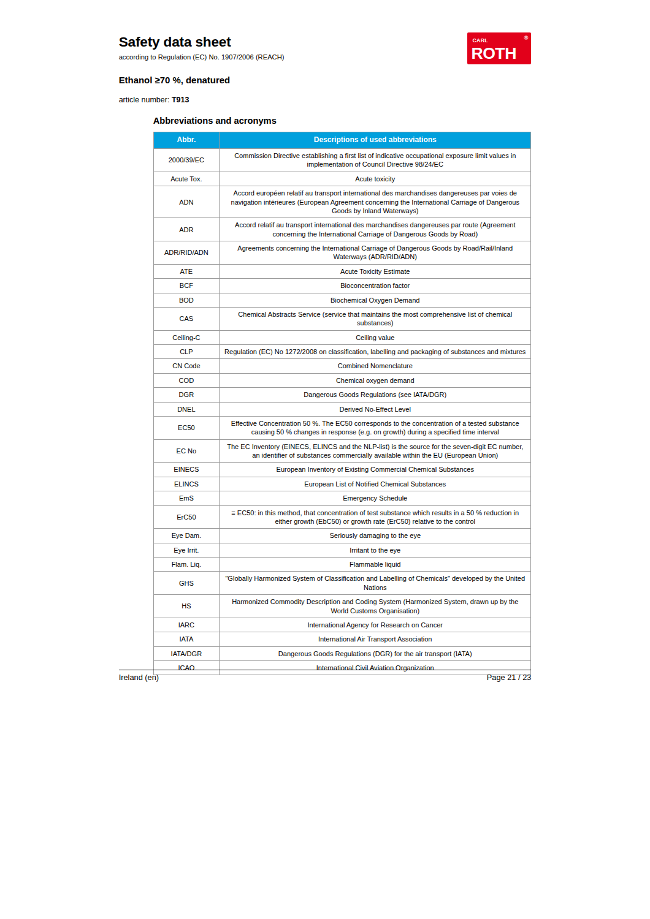Safety data sheet
according to Regulation (EC) No. 1907/2006 (REACH)
® CARL ROTH
Ethanol ≥70 %, denatured
article number: T913
Abbreviations and acronyms
| Abbr. | Descriptions of used abbreviations |
| --- | --- |
| 2000/39/EC | Commission Directive establishing a first list of indicative occupational exposure limit values in implementation of Council Directive 98/24/EC |
| Acute Tox. | Acute toxicity |
| ADN | Accord européen relatif au transport international des marchandises dangereuses par voies de navigation intérieures (European Agreement concerning the International Carriage of Dangerous Goods by Inland Waterways) |
| ADR | Accord relatif au transport international des marchandises dangereuses par route (Agreement concerning the International Carriage of Dangerous Goods by Road) |
| ADR/RID/ADN | Agreements concerning the International Carriage of Dangerous Goods by Road/Rail/Inland Waterways (ADR/RID/ADN) |
| ATE | Acute Toxicity Estimate |
| BCF | Bioconcentration factor |
| BOD | Biochemical Oxygen Demand |
| CAS | Chemical Abstracts Service (service that maintains the most comprehensive list of chemical substances) |
| Ceiling-C | Ceiling value |
| CLP | Regulation (EC) No 1272/2008 on classification, labelling and packaging of substances and mixtures |
| CN Code | Combined Nomenclature |
| COD | Chemical oxygen demand |
| DGR | Dangerous Goods Regulations (see IATA/DGR) |
| DNEL | Derived No-Effect Level |
| EC50 | Effective Concentration 50 %. The EC50 corresponds to the concentration of a tested substance causing 50 % changes in response (e.g. on growth) during a specified time interval |
| EC No | The EC Inventory (EINECS, ELINCS and the NLP-list) is the source for the seven-digit EC number, an identifier of substances commercially available within the EU (European Union) |
| EINECS | European Inventory of Existing Commercial Chemical Substances |
| ELINCS | European List of Notified Chemical Substances |
| EmS | Emergency Schedule |
| ErC50 | ≡ EC50: in this method, that concentration of test substance which results in a 50 % reduction in either growth (EbC50) or growth rate (ErC50) relative to the control |
| Eye Dam. | Seriously damaging to the eye |
| Eye Irrit. | Irritant to the eye |
| Flam. Liq. | Flammable liquid |
| GHS | "Globally Harmonized System of Classification and Labelling of Chemicals" developed by the United Nations |
| HS | Harmonized Commodity Description and Coding System (Harmonized System, drawn up by the World Customs Organisation) |
| IARC | International Agency for Research on Cancer |
| IATA | International Air Transport Association |
| IATA/DGR | Dangerous Goods Regulations (DGR) for the air transport (IATA) |
| ICAO | International Civil Aviation Organization |
Ireland (en) Page 21 / 23